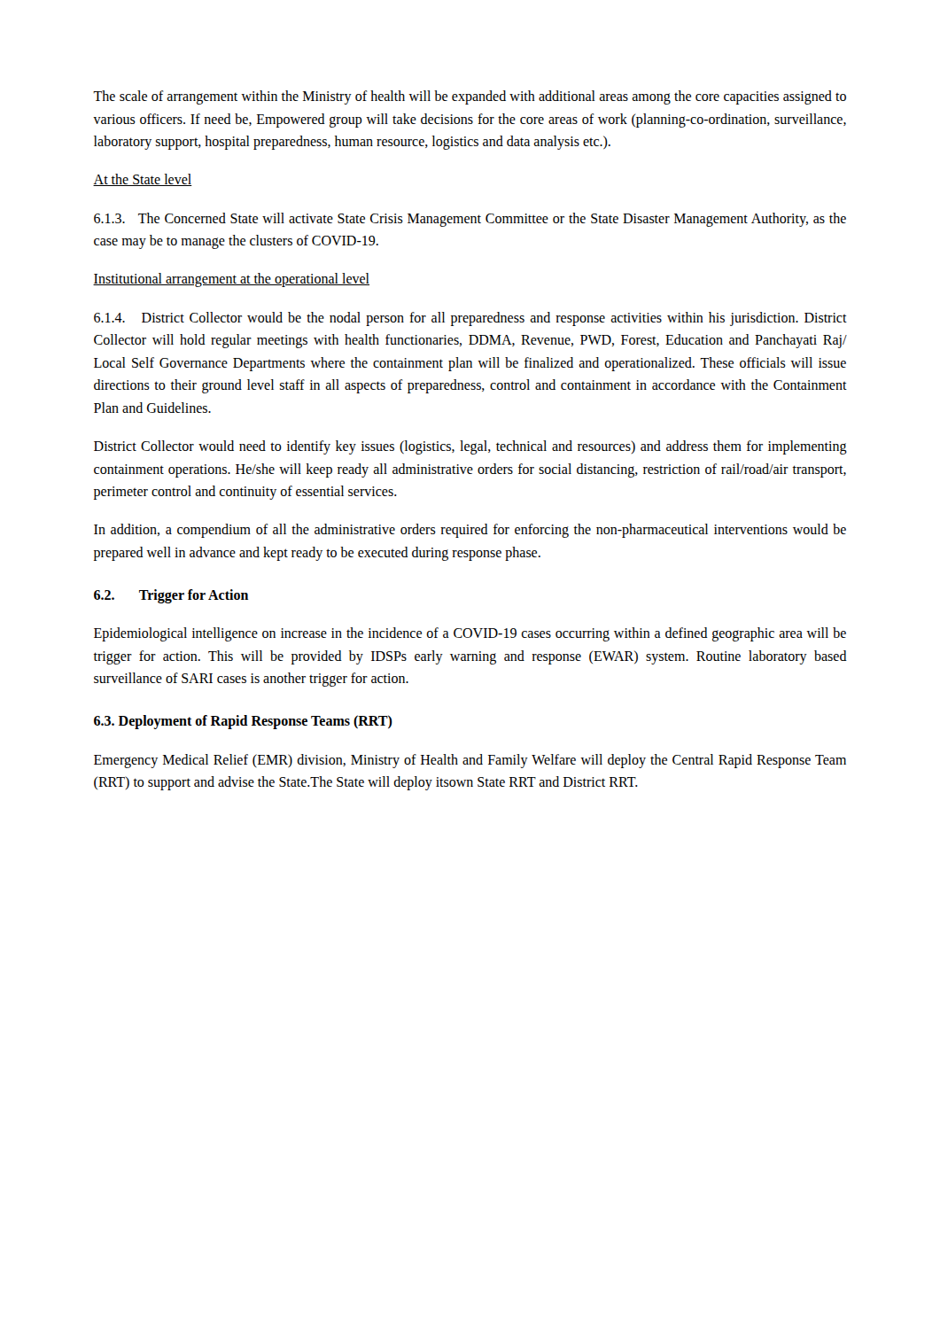The scale of arrangement within the Ministry of health will be expanded with additional areas among the core capacities assigned to various officers. If need be, Empowered group will take decisions for the core areas of work (planning-co-ordination, surveillance, laboratory support, hospital preparedness, human resource, logistics and data analysis etc.).
At the State level
6.1.3. The Concerned State will activate State Crisis Management Committee or the State Disaster Management Authority, as the case may be to manage the clusters of COVID-19.
Institutional arrangement at the operational level
6.1.4. District Collector would be the nodal person for all preparedness and response activities within his jurisdiction. District Collector will hold regular meetings with health functionaries, DDMA, Revenue, PWD, Forest, Education and Panchayati Raj/ Local Self Governance Departments where the containment plan will be finalized and operationalized. These officials will issue directions to their ground level staff in all aspects of preparedness, control and containment in accordance with the Containment Plan and Guidelines.
District Collector would need to identify key issues (logistics, legal, technical and resources) and address them for implementing containment operations. He/she will keep ready all administrative orders for social distancing, restriction of rail/road/air transport, perimeter control and continuity of essential services.
In addition, a compendium of all the administrative orders required for enforcing the non-pharmaceutical interventions would be prepared well in advance and kept ready to be executed during response phase.
6.2. Trigger for Action
Epidemiological intelligence on increase in the incidence of a COVID-19 cases occurring within a defined geographic area will be trigger for action. This will be provided by IDSPs early warning and response (EWAR) system. Routine laboratory based surveillance of SARI cases is another trigger for action.
6.3. Deployment of Rapid Response Teams (RRT)
Emergency Medical Relief (EMR) division, Ministry of Health and Family Welfare will deploy the Central Rapid Response Team (RRT) to support and advise the State.The State will deploy itsown State RRT and District RRT.